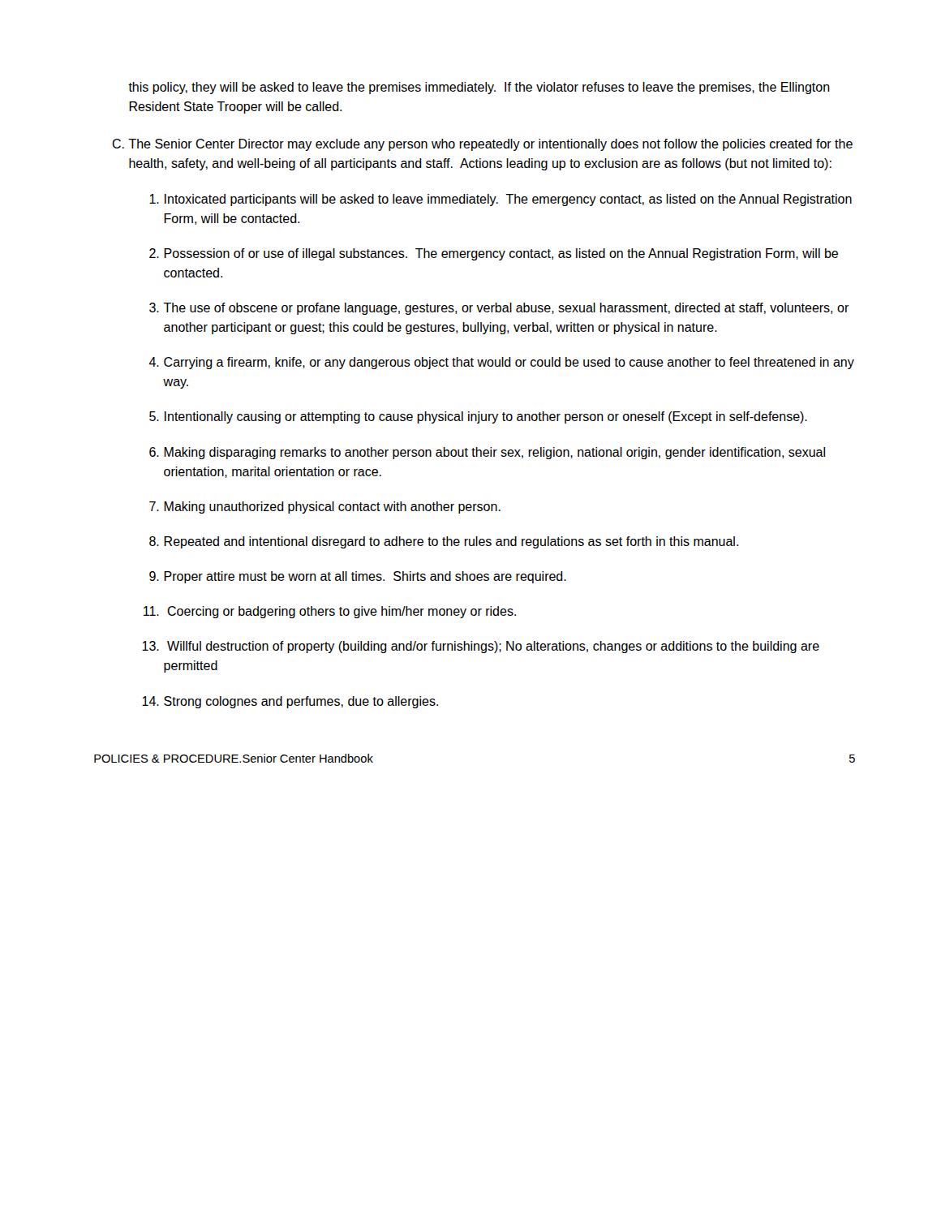this policy, they will be asked to leave the premises immediately. If the violator refuses to leave the premises, the Ellington Resident State Trooper will be called.
The Senior Center Director may exclude any person who repeatedly or intentionally does not follow the policies created for the health, safety, and well-being of all participants and staff. Actions leading up to exclusion are as follows (but not limited to):
1. Intoxicated participants will be asked to leave immediately. The emergency contact, as listed on the Annual Registration Form, will be contacted.
2. Possession of or use of illegal substances. The emergency contact, as listed on the Annual Registration Form, will be contacted.
3. The use of obscene or profane language, gestures, or verbal abuse, sexual harassment, directed at staff, volunteers, or another participant or guest; this could be gestures, bullying, verbal, written or physical in nature.
4. Carrying a firearm, knife, or any dangerous object that would or could be used to cause another to feel threatened in any way.
5. Intentionally causing or attempting to cause physical injury to another person or oneself (Except in self-defense).
6. Making disparaging remarks to another person about their sex, religion, national origin, gender identification, sexual orientation, marital orientation or race.
7. Making unauthorized physical contact with another person.
8. Repeated and intentional disregard to adhere to the rules and regulations as set forth in this manual.
9. Proper attire must be worn at all times. Shirts and shoes are required.
11. Coercing or badgering others to give him/her money or rides.
13. Willful destruction of property (building and/or furnishings); No alterations, changes or additions to the building are permitted
14. Strong colognes and perfumes, due to allergies.
POLICIES & PROCEDURE.Senior Center Handbook 5